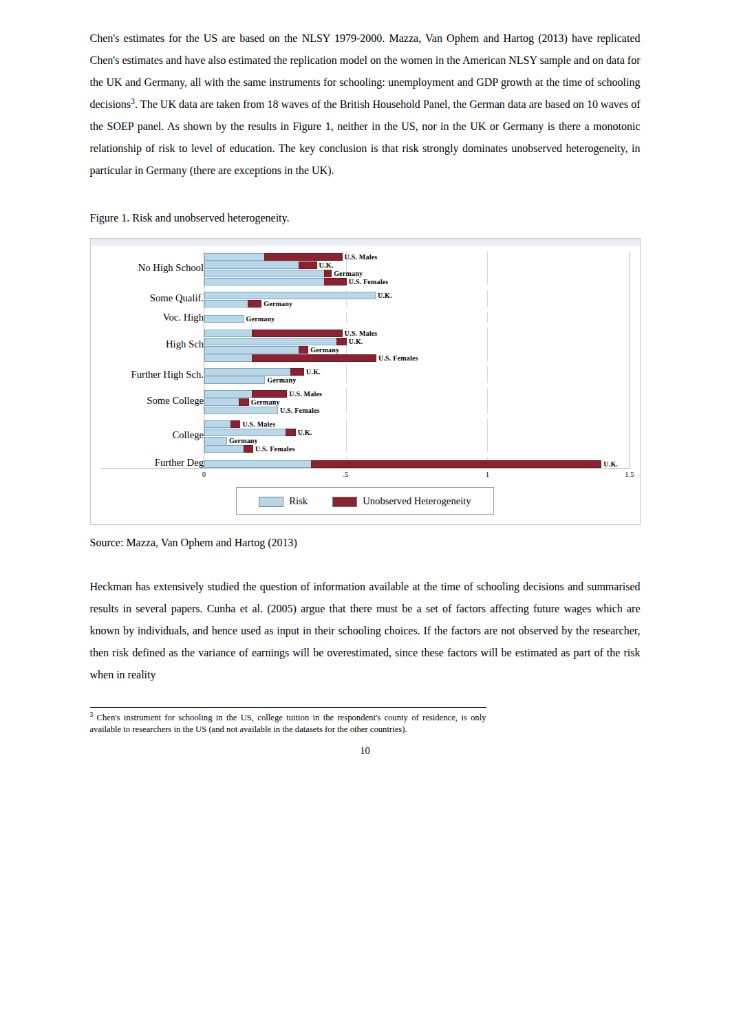Chen's estimates for the US are based on the NLSY 1979-2000. Mazza, Van Ophem and Hartog (2013) have replicated Chen's estimates and have also estimated the replication model on the women in the American NLSY sample and on data for the UK and Germany, all with the same instruments for schooling: unemployment and GDP growth at the time of schooling decisions3. The UK data are taken from 18 waves of the British Household Panel, the German data are based on 10 waves of the SOEP panel. As shown by the results in Figure 1, neither in the US, nor in the UK or Germany is there a monotonic relationship of risk to level of education. The key conclusion is that risk strongly dominates unobserved heterogeneity, in particular in Germany (there are exceptions in the UK).
Figure 1. Risk and unobserved heterogeneity.
| No High School | U.S. Males U.K. Germany U.S. Females |
| Some Qualif. | U.K. Germany |
| Voc. High | Germany |
| High Sch | U.S. Males U.K. Germany U.S. Females |
| Further High Sch. | U.K. Germany |
| Some College | U.S. Males Germany U.S. Females |
| College | U.S. Males U.K. Germany U.S. Females |
| Further Deg | U.K. |
| | 0 .5 1 1.5 |
Risk Unobserved Heterogeneity
Source: Mazza, Van Ophem and Hartog (2013)
Heckman has extensively studied the question of information available at the time of schooling decisions and summarised results in several papers. Cunha et al. (2005) argue that there must be a set of factors affecting future wages which are known by individuals, and hence used as input in their schooling choices. If the factors are not observed by the researcher, then risk defined as the variance of earnings will be overestimated, since these factors will be estimated as part of the risk when in reality
3 Chen's instrument for schooling in the US, college tuition in the respondent's county of residence, is only available to researchers in the US (and not available in the datasets for the other countries).
10